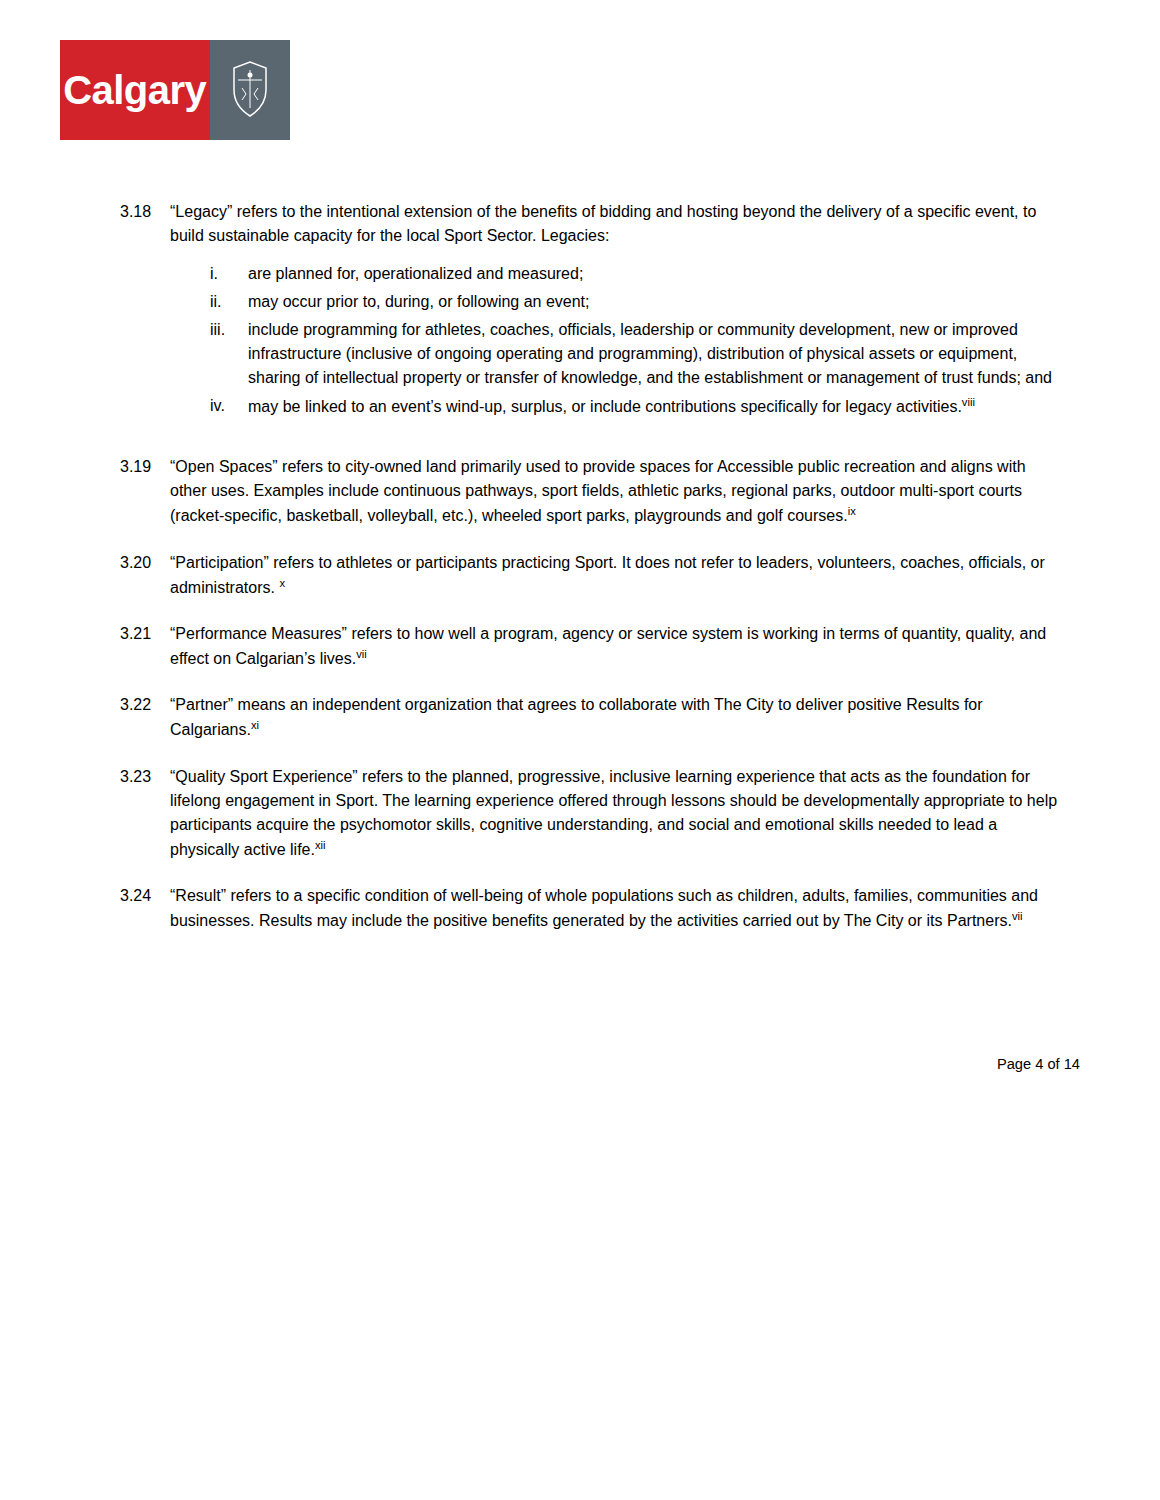Calgary
3.18
“Legacy” refers to the intentional extension of the benefits of bidding and hosting beyond the delivery of a specific event, to build sustainable capacity for the local Sport Sector. Legacies:
are planned for, operationalized and measured;
may occur prior to, during, or following an event;
include programming for athletes, coaches, officials, leadership or community development, new or improved infrastructure (inclusive of ongoing operating and programming), distribution of physical assets or equipment, sharing of intellectual property or transfer of knowledge, and the establishment or management of trust funds; and
may be linked to an event’s wind-up, surplus, or include contributions specifically for legacy activities.viii
3.19
“Open Spaces” refers to city-owned land primarily used to provide spaces for Accessible public recreation and aligns with other uses. Examples include continuous pathways, sport fields, athletic parks, regional parks, outdoor multi-sport courts (racket-specific, basketball, volleyball, etc.), wheeled sport parks, playgrounds and golf courses.ix
3.20
“Participation” refers to athletes or participants practicing Sport. It does not refer to leaders, volunteers, coaches, officials, or administrators. x
3.21
“Performance Measures” refers to how well a program, agency or service system is working in terms of quantity, quality, and effect on Calgarian’s lives.vii
3.22
“Partner” means an independent organization that agrees to collaborate with The City to deliver positive Results for Calgarians.xi
3.23
“Quality Sport Experience” refers to the planned, progressive, inclusive learning experience that acts as the foundation for lifelong engagement in Sport. The learning experience offered through lessons should be developmentally appropriate to help participants acquire the psychomotor skills, cognitive understanding, and social and emotional skills needed to lead a physically active life.xii
3.24
“Result” refers to a specific condition of well-being of whole populations such as children, adults, families, communities and businesses. Results may include the positive benefits generated by the activities carried out by The City or its Partners.vii
Page 4 of 14